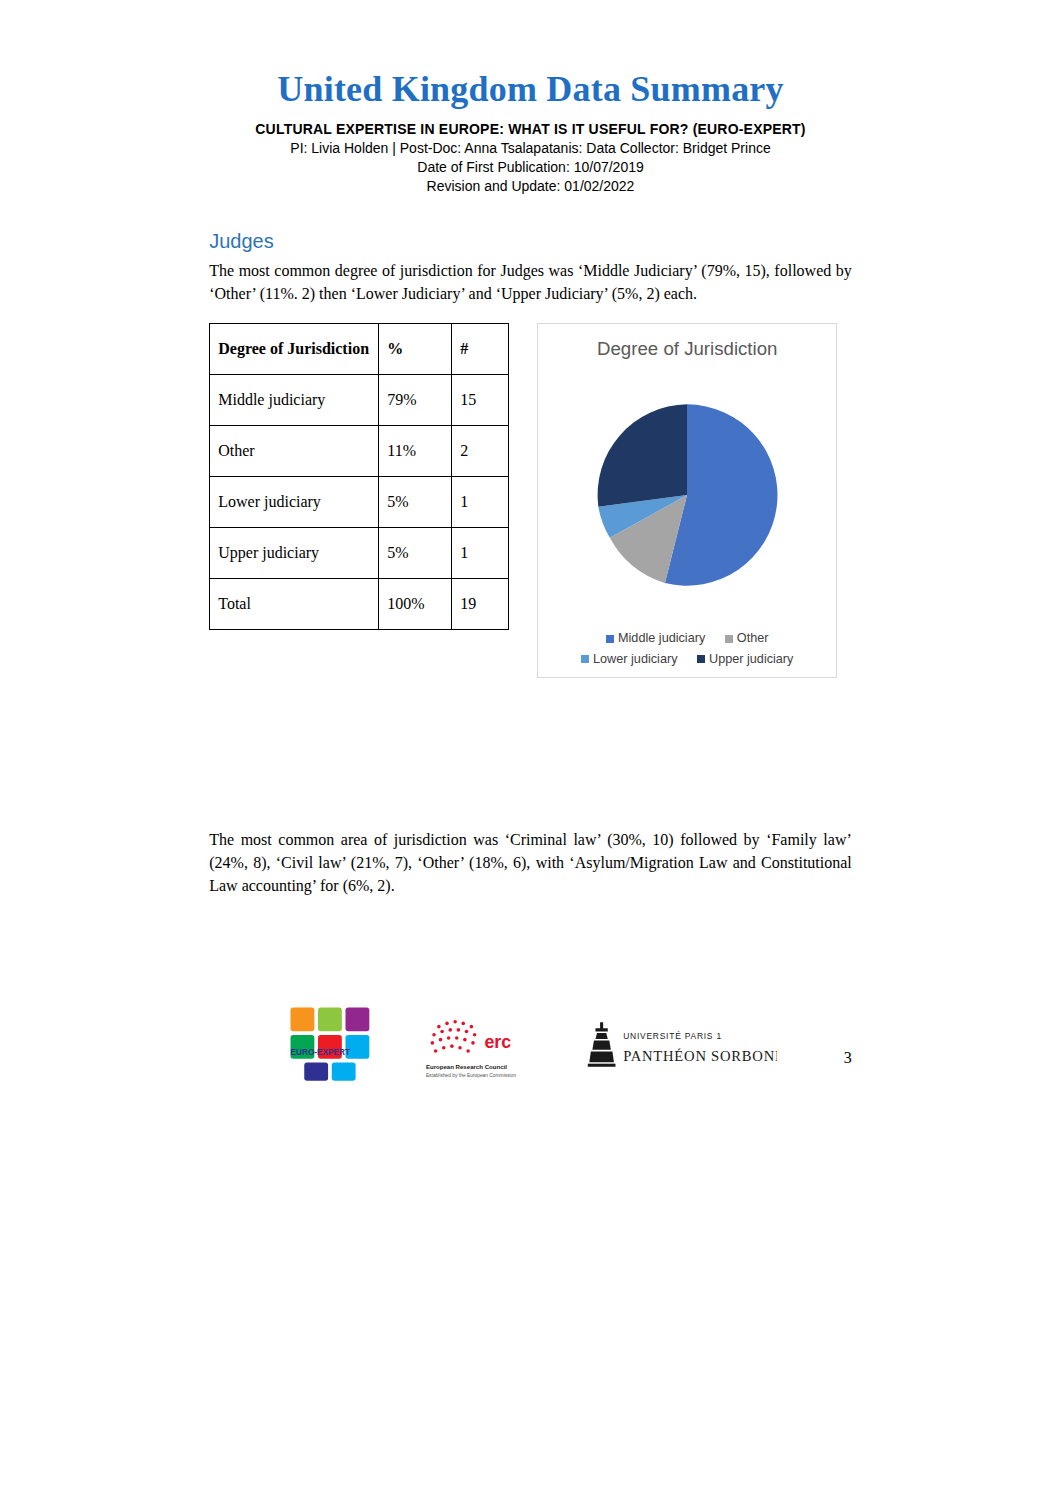United Kingdom Data Summary
CULTURAL EXPERTISE IN EUROPE: WHAT IS IT USEFUL FOR? (EURO-EXPERT)
PI: Livia Holden | Post-Doc: Anna Tsalapatanis: Data Collector: Bridget Prince
Date of First Publication: 10/07/2019
Revision and Update: 01/02/2022
Judges
The most common degree of jurisdiction for Judges was ‘Middle Judiciary’ (79%, 15), followed by ‘Other’ (11%. 2) then ‘Lower Judiciary’ and ‘Upper Judiciary’ (5%, 2) each.
| Degree of Jurisdiction | % | # |
| --- | --- | --- |
| Middle judiciary | 79% | 15 |
| Other | 11% | 2 |
| Lower judiciary | 5% | 1 |
| Upper judiciary | 5% | 1 |
| Total | 100% | 19 |
Degree of Jurisdiction
Middle judiciary Other
Lower judiciary Upper judiciary
The most common area of jurisdiction was ‘Criminal law’ (30%, 10) followed by ‘Family law’ (24%, 8), ‘Civil law’ (21%, 7), ‘Other’ (18%, 6), with ‘Asylum/Migration Law and Constitutional Law accounting’ for (6%, 2).
EURO-EXPERT
erc European Research Council Established by the European Commission
UNIVERSITÉ PARIS 1 PANTHÉON SORBONNE
3